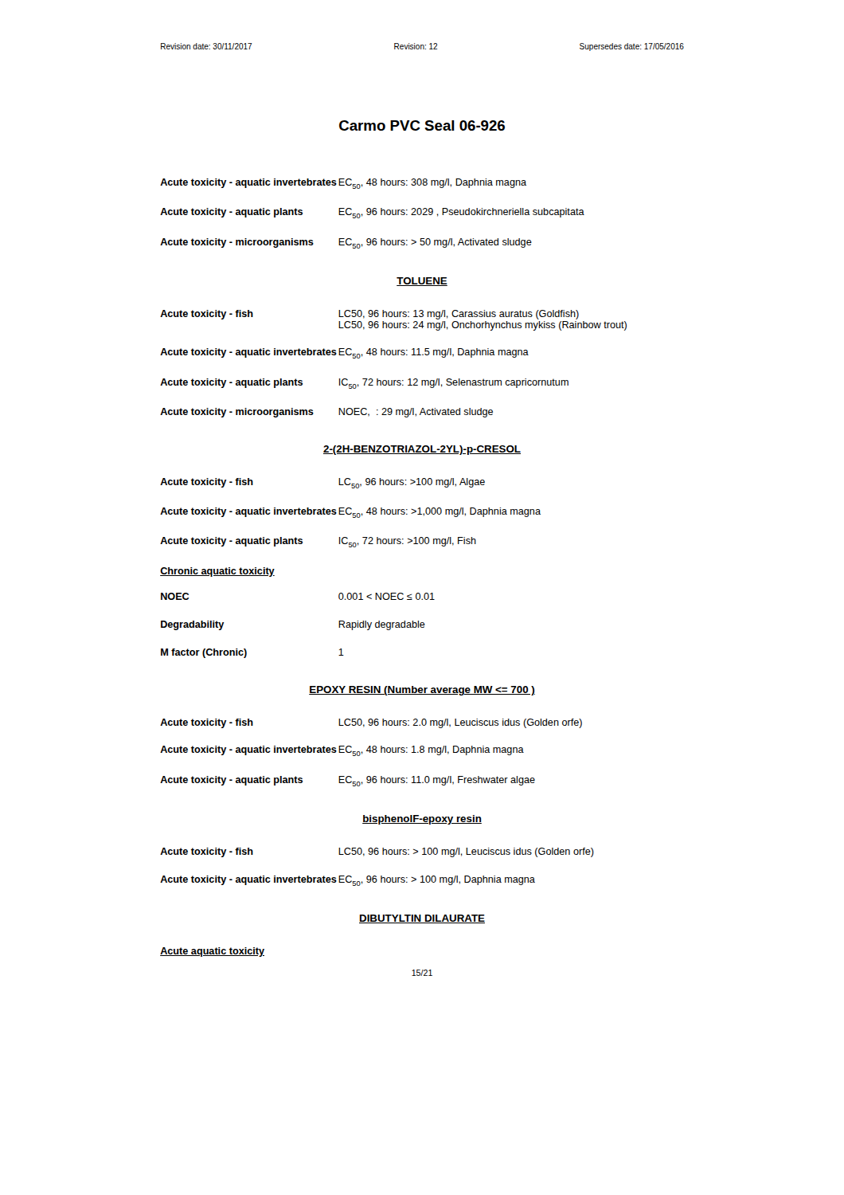Revision date: 30/11/2017 Revision: 12 Supersedes date: 17/05/2016
Carmo PVC Seal 06-926
| Acute toxicity - aquatic invertebrates | EC 50 , 48 hours: 308 mg/l, Daphnia magna |
| Acute toxicity - aquatic plants | EC 50 , 96 hours: 2029 , Pseudokirchneriella subcapitata |
| Acute toxicity - microorganisms | EC 50 , 96 hours: > 50 mg/l, Activated sludge |
TOLUENE
| Acute toxicity - fish | LC50, 96 hours: 13 mg/l, Carassius auratus (Goldfish) LC50, 96 hours: 24 mg/l, Onchorhynchus mykiss (Rainbow trout) |
| Acute toxicity - aquatic invertebrates | EC 50 , 48 hours: 11.5 mg/l, Daphnia magna |
| Acute toxicity - aquatic plants | IC 50 , 72 hours: 12 mg/l, Selenastrum capricornutum |
| Acute toxicity - microorganisms | NOEC, : 29 mg/l, Activated sludge |
2-(2H-BENZOTRIAZOL-2YL)-p-CRESOL
| Acute toxicity - fish | LC 50 , 96 hours: >100 mg/l, Algae |
| Acute toxicity - aquatic invertebrates | EC 50 , 48 hours: >1,000 mg/l, Daphnia magna |
| Acute toxicity - aquatic plants | IC 50 , 72 hours: >100 mg/l, Fish |
Chronic aquatic toxicity
| NOEC | 0.001 < NOEC ≤ 0.01 |
| Degradability | Rapidly degradable |
| M factor (Chronic) | 1 |
EPOXY RESIN (Number average MW <= 700 )
| Acute toxicity - fish | LC50, 96 hours: 2.0 mg/l, Leuciscus idus (Golden orfe) |
| Acute toxicity - aquatic invertebrates | EC 50 , 48 hours: 1.8 mg/l, Daphnia magna |
| Acute toxicity - aquatic plants | EC 50 , 96 hours: 11.0 mg/l, Freshwater algae |
bisphenolF-epoxy resin
| Acute toxicity - fish | LC50, 96 hours: > 100 mg/l, Leuciscus idus (Golden orfe) |
| Acute toxicity - aquatic invertebrates | EC 50 , 96 hours: > 100 mg/l, Daphnia magna |
DIBUTYLTIN DILAURATE
Acute aquatic toxicity
15/21